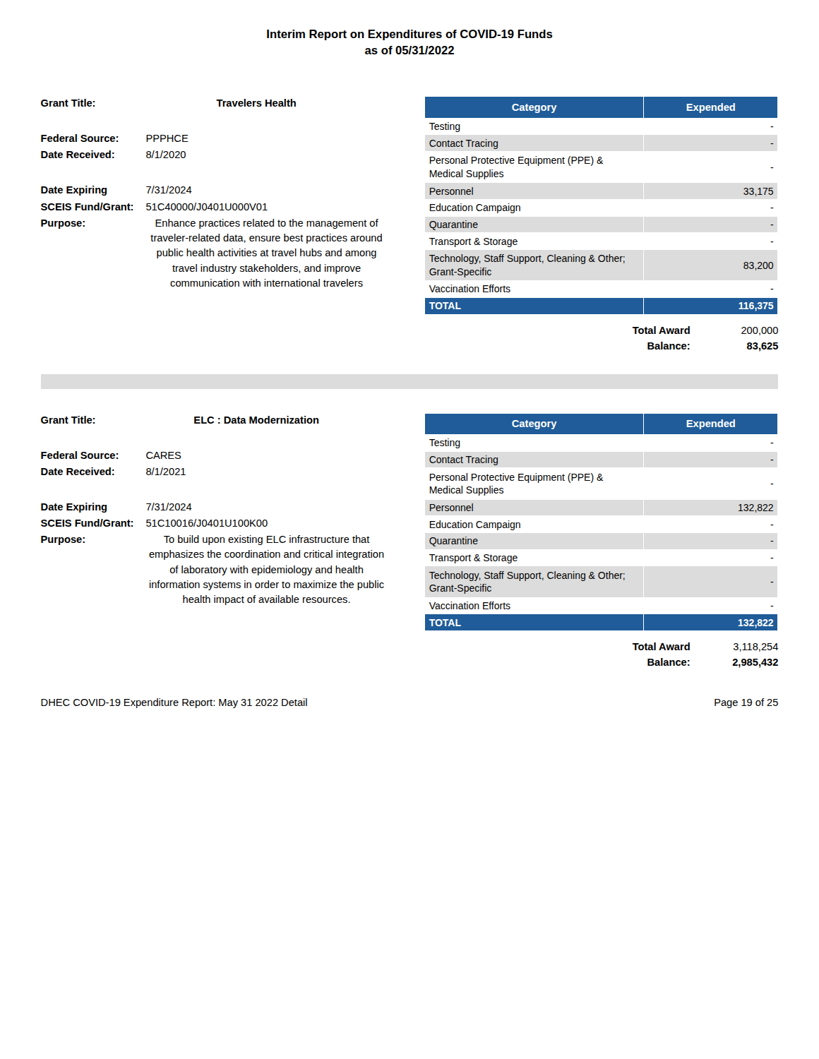Interim Report on Expenditures of COVID-19 Funds
as of 05/31/2022
Grant Title:
Travelers Health
Federal Source:
PPPHCE
Date Received:
8/1/2020
Date Expiring
7/31/2024
SCEIS Fund/Grant:
51C40000/J0401U000V01
Purpose:
Enhance practices related to the management of traveler-related data, ensure best practices around public health activities at travel hubs and among travel industry stakeholders, and improve communication with international travelers
| Category | Expended |
| --- | --- |
| Testing | - |
| Contact Tracing | - |
| Personal Protective Equipment (PPE) & Medical Supplies | - |
| Personnel | 33,175 |
| Education Campaign | - |
| Quarantine | - |
| Transport & Storage | - |
| Technology, Staff Support, Cleaning & Other; Grant-Specific | 83,200 |
| Vaccination Efforts | - |
| TOTAL | 116,375 |
Total Award
200,000
Balance:
83,625
Grant Title:
ELC : Data Modernization
Federal Source:
CARES
Date Received:
8/1/2021
Date Expiring
7/31/2024
SCEIS Fund/Grant:
51C10016/J0401U100K00
Purpose:
To build upon existing ELC infrastructure that emphasizes the coordination and critical integration of laboratory with epidemiology and health information systems in order to maximize the public health impact of available resources.
| Category | Expended |
| --- | --- |
| Testing | - |
| Contact Tracing | - |
| Personal Protective Equipment (PPE) & Medical Supplies | - |
| Personnel | 132,822 |
| Education Campaign | - |
| Quarantine | - |
| Transport & Storage | - |
| Technology, Staff Support, Cleaning & Other; Grant-Specific | - |
| Vaccination Efforts | - |
| TOTAL | 132,822 |
Total Award
3,118,254
Balance:
2,985,432
DHEC COVID-19 Expenditure Report: May 31 2022 Detail
Page 19 of 25